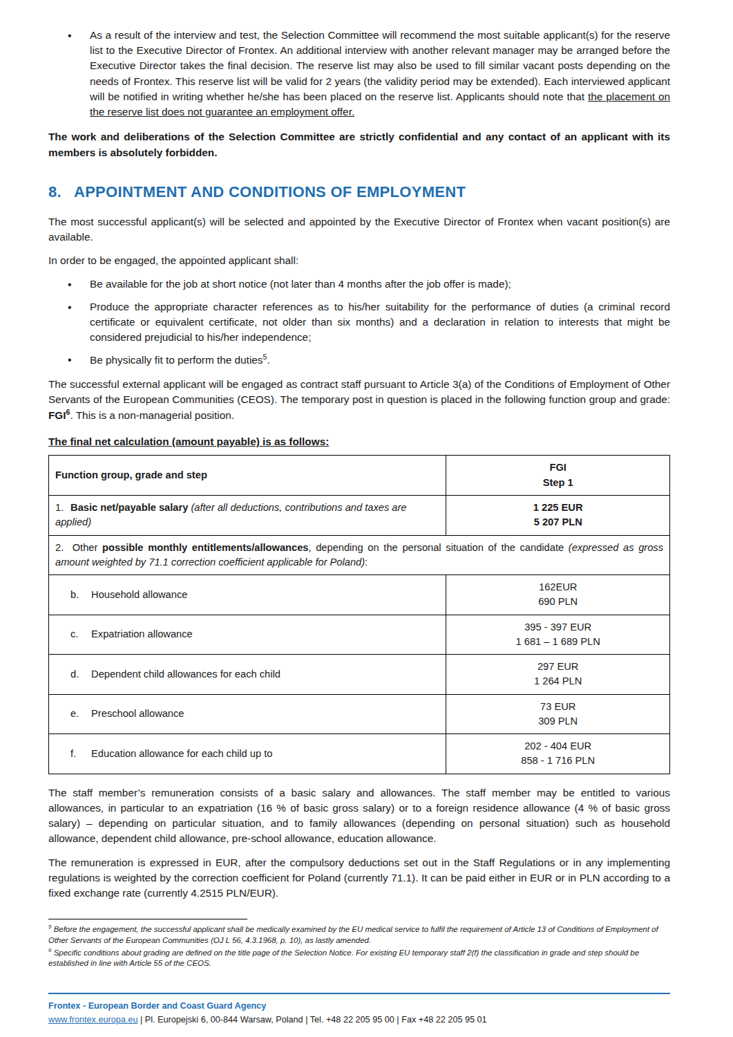As a result of the interview and test, the Selection Committee will recommend the most suitable applicant(s) for the reserve list to the Executive Director of Frontex. An additional interview with another relevant manager may be arranged before the Executive Director takes the final decision. The reserve list may also be used to fill similar vacant posts depending on the needs of Frontex. This reserve list will be valid for 2 years (the validity period may be extended). Each interviewed applicant will be notified in writing whether he/she has been placed on the reserve list. Applicants should note that the placement on the reserve list does not guarantee an employment offer.
The work and deliberations of the Selection Committee are strictly confidential and any contact of an applicant with its members is absolutely forbidden.
8. APPOINTMENT AND CONDITIONS OF EMPLOYMENT
The most successful applicant(s) will be selected and appointed by the Executive Director of Frontex when vacant position(s) are available.
In order to be engaged, the appointed applicant shall:
Be available for the job at short notice (not later than 4 months after the job offer is made);
Produce the appropriate character references as to his/her suitability for the performance of duties (a criminal record certificate or equivalent certificate, not older than six months) and a declaration in relation to interests that might be considered prejudicial to his/her independence;
Be physically fit to perform the duties5.
The successful external applicant will be engaged as contract staff pursuant to Article 3(a) of the Conditions of Employment of Other Servants of the European Communities (CEOS). The temporary post in question is placed in the following function group and grade: FGI6. This is a non-managerial position.
The final net calculation (amount payable) is as follows:
| Function group, grade and step | FGI Step 1 |
| 1. Basic net/payable salary (after all deductions, contributions and taxes are applied) | 1 225 EUR 5 207 PLN |
| 2. Other possible monthly entitlements/allowances , depending on the personal situation of the candidate (expressed as gross amount weighted by 71.1 correction coefficient applicable for Poland) : |
| b. Household allowance | 162EUR 690 PLN |
| c. Expatriation allowance | 395 - 397 EUR 1 681 – 1 689 PLN |
| d. Dependent child allowances for each child | 297 EUR 1 264 PLN |
| e. Preschool allowance | 73 EUR 309 PLN |
| f. Education allowance for each child up to | 202 - 404 EUR 858 - 1 716 PLN |
The staff member’s remuneration consists of a basic salary and allowances. The staff member may be entitled to various allowances, in particular to an expatriation (16 % of basic gross salary) or to a foreign residence allowance (4 % of basic gross salary) – depending on particular situation, and to family allowances (depending on personal situation) such as household allowance, dependent child allowance, pre-school allowance, education allowance.
The remuneration is expressed in EUR, after the compulsory deductions set out in the Staff Regulations or in any implementing regulations is weighted by the correction coefficient for Poland (currently 71.1). It can be paid either in EUR or in PLN according to a fixed exchange rate (currently 4.2515 PLN/EUR).
5 Before the engagement, the successful applicant shall be medically examined by the EU medical service to fulfil the requirement of Article 13 of Conditions of Employment of Other Servants of the European Communities (OJ L 56, 4.3.1968, p. 10), as lastly amended.
6 Specific conditions about grading are defined on the title page of the Selection Notice. For existing EU temporary staff 2(f) the classification in grade and step should be established in line with Article 55 of the CEOS.
Frontex - European Border and Coast Guard Agency
www.frontex.europa.eu | Pl. Europejski 6, 00-844 Warsaw, Poland | Tel. +48 22 205 95 00 | Fax +48 22 205 95 01